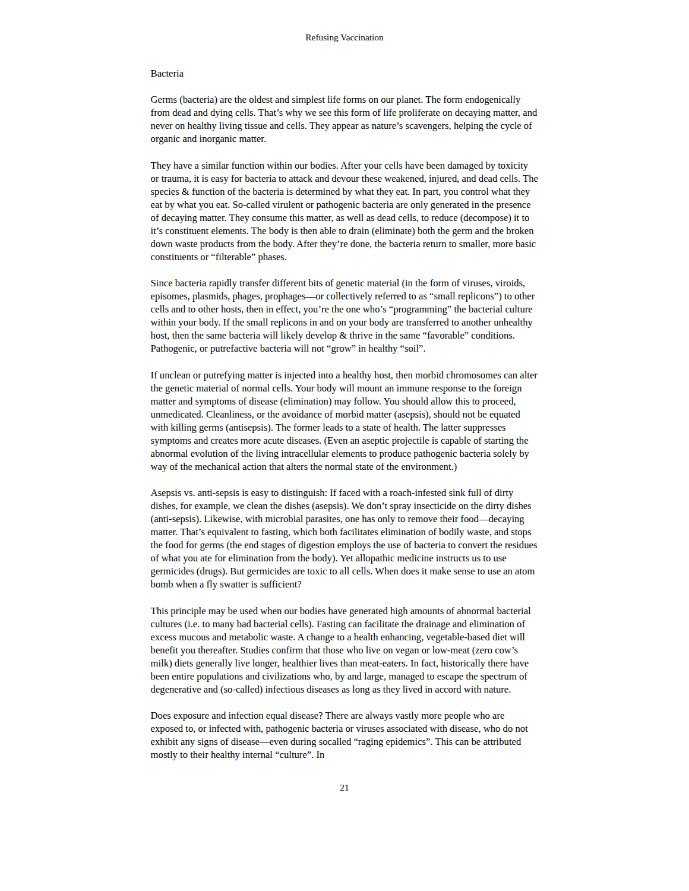Refusing Vaccination
Bacteria
Germs (bacteria) are the oldest and simplest life forms on our planet. The form endogenically from dead and dying cells. That’s why we see this form of life proliferate on decaying matter, and never on healthy living tissue and cells. They appear as nature’s scavengers, helping the cycle of organic and inorganic matter.
They have a similar function within our bodies. After your cells have been damaged by toxicity or trauma, it is easy for bacteria to attack and devour these weakened, injured, and dead cells. The species & function of the bacteria is determined by what they eat. In part, you control what they eat by what you eat. So-called virulent or pathogenic bacteria are only generated in the presence of decaying matter. They consume this matter, as well as dead cells, to reduce (decompose) it to it’s constituent elements. The body is then able to drain (eliminate) both the germ and the broken down waste products from the body. After they’re done, the bacteria return to smaller, more basic constituents or “filterable” phases.
Since bacteria rapidly transfer different bits of genetic material (in the form of viruses, viroids, episomes, plasmids, phages, prophages—or collectively referred to as “small replicons”) to other cells and to other hosts, then in effect, you’re the one who’s “programming” the bacterial culture within your body. If the small replicons in and on your body are transferred to another unhealthy host, then the same bacteria will likely develop & thrive in the same “favorable” conditions. Pathogenic, or putrefactive bacteria will not “grow” in healthy “soil”.
If unclean or putrefying matter is injected into a healthy host, then morbid chromosomes can alter the genetic material of normal cells. Your body will mount an immune response to the foreign matter and symptoms of disease (elimination) may follow. You should allow this to proceed, unmedicated. Cleanliness, or the avoidance of morbid matter (asepsis), should not be equated with killing germs (antisepsis). The former leads to a state of health. The latter suppresses symptoms and creates more acute diseases. (Even an aseptic projectile is capable of starting the abnormal evolution of the living intracellular elements to produce pathogenic bacteria solely by way of the mechanical action that alters the normal state of the environment.)
Asepsis vs. anti-sepsis is easy to distinguish: If faced with a roach-infested sink full of dirty dishes, for example, we clean the dishes (asepsis). We don’t spray insecticide on the dirty dishes (anti-sepsis). Likewise, with microbial parasites, one has only to remove their food—decaying matter. That’s equivalent to fasting, which both facilitates elimination of bodily waste, and stops the food for germs (the end stages of digestion employs the use of bacteria to convert the residues of what you ate for elimination from the body). Yet allopathic medicine instructs us to use germicides (drugs). But germicides are toxic to all cells. When does it make sense to use an atom bomb when a fly swatter is sufficient?
This principle may be used when our bodies have generated high amounts of abnormal bacterial cultures (i.e. to many bad bacterial cells). Fasting can facilitate the drainage and elimination of excess mucous and metabolic waste. A change to a health enhancing, vegetable-based diet will benefit you thereafter. Studies confirm that those who live on vegan or low-meat (zero cow’s milk) diets generally live longer, healthier lives than meat-eaters. In fact, historically there have been entire populations and civilizations who, by and large, managed to escape the spectrum of degenerative and (so-called) infectious diseases as long as they lived in accord with nature.
Does exposure and infection equal disease? There are always vastly more people who are exposed to, or infected with, pathogenic bacteria or viruses associated with disease, who do not exhibit any signs of disease—even during socalled “raging epidemics”. This can be attributed mostly to their healthy internal “culture”. In
21